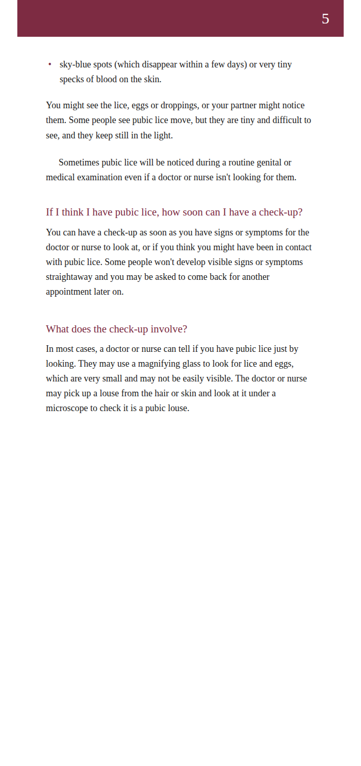5
sky-blue spots (which disappear within a few days) or very tiny specks of blood on the skin.
You might see the lice, eggs or droppings, or your partner might notice them. Some people see pubic lice move, but they are tiny and difficult to see, and they keep still in the light.
Sometimes pubic lice will be noticed during a routine genital or medical examination even if a doctor or nurse isn't looking for them.
If I think I have pubic lice, how soon can I have a check-up?
You can have a check-up as soon as you have signs or symptoms for the doctor or nurse to look at, or if you think you might have been in contact with pubic lice. Some people won't develop visible signs or symptoms straightaway and you may be asked to come back for another appointment later on.
What does the check-up involve?
In most cases, a doctor or nurse can tell if you have pubic lice just by looking. They may use a magnifying glass to look for lice and eggs, which are very small and may not be easily visible. The doctor or nurse may pick up a louse from the hair or skin and look at it under a microscope to check it is a pubic louse.